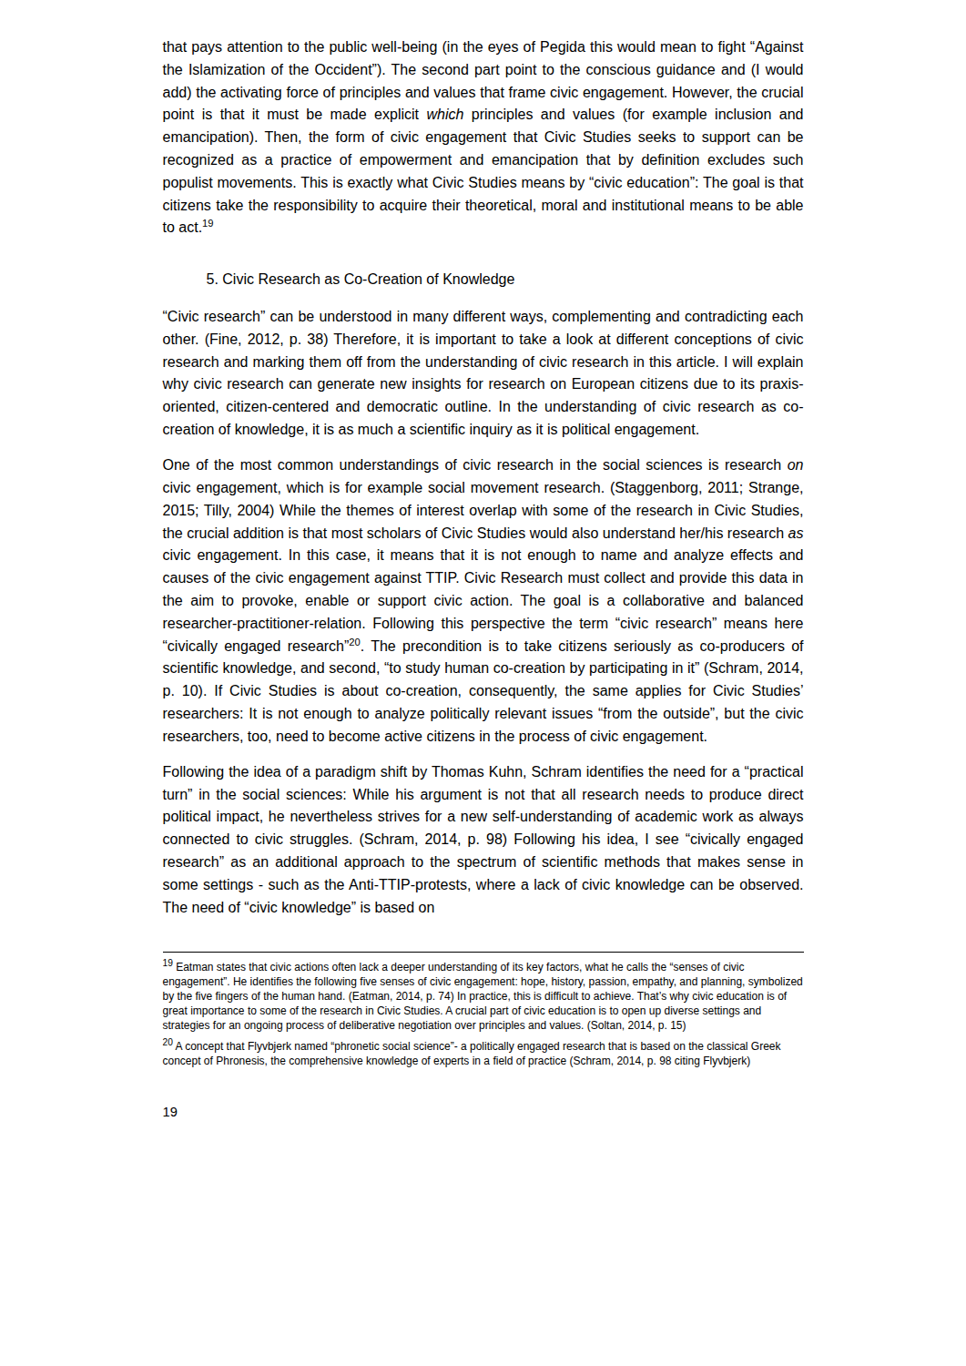that pays attention to the public well-being (in the eyes of Pegida this would mean to fight “Against the Islamization of the Occident”). The second part point to the conscious guidance and (I would add) the activating force of principles and values that frame civic engagement. However, the crucial point is that it must be made explicit which principles and values (for example inclusion and emancipation). Then, the form of civic engagement that Civic Studies seeks to support can be recognized as a practice of empowerment and emancipation that by definition excludes such populist movements. This is exactly what Civic Studies means by “civic education”: The goal is that citizens take the responsibility to acquire their theoretical, moral and institutional means to be able to act.19
5. Civic Research as Co-Creation of Knowledge
“Civic research” can be understood in many different ways, complementing and contradicting each other. (Fine, 2012, p. 38) Therefore, it is important to take a look at different conceptions of civic research and marking them off from the understanding of civic research in this article. I will explain why civic research can generate new insights for research on European citizens due to its praxis-oriented, citizen-centered and democratic outline. In the understanding of civic research as co-creation of knowledge, it is as much a scientific inquiry as it is political engagement.
One of the most common understandings of civic research in the social sciences is research on civic engagement, which is for example social movement research. (Staggenborg, 2011; Strange, 2015; Tilly, 2004) While the themes of interest overlap with some of the research in Civic Studies, the crucial addition is that most scholars of Civic Studies would also understand her/his research as civic engagement. In this case, it means that it is not enough to name and analyze effects and causes of the civic engagement against TTIP. Civic Research must collect and provide this data in the aim to provoke, enable or support civic action. The goal is a collaborative and balanced researcher-practitioner-relation. Following this perspective the term “civic research” means here “civically engaged research”20. The precondition is to take citizens seriously as co-producers of scientific knowledge, and second, “to study human co-creation by participating in it” (Schram, 2014, p. 10). If Civic Studies is about co-creation, consequently, the same applies for Civic Studies’ researchers: It is not enough to analyze politically relevant issues “from the outside”, but the civic researchers, too, need to become active citizens in the process of civic engagement.
Following the idea of a paradigm shift by Thomas Kuhn, Schram identifies the need for a “practical turn” in the social sciences: While his argument is not that all research needs to produce direct political impact, he nevertheless strives for a new self-understanding of academic work as always connected to civic struggles. (Schram, 2014, p. 98) Following his idea, I see “civically engaged research” as an additional approach to the spectrum of scientific methods that makes sense in some settings - such as the Anti-TTIP-protests, where a lack of civic knowledge can be observed. The need of “civic knowledge” is based on
19 Eatman states that civic actions often lack a deeper understanding of its key factors, what he calls the “senses of civic engagement”. He identifies the following five senses of civic engagement: hope, history, passion, empathy, and planning, symbolized by the five fingers of the human hand. (Eatman, 2014, p. 74) In practice, this is difficult to achieve. That’s why civic education is of great importance to some of the research in Civic Studies. A crucial part of civic education is to open up diverse settings and strategies for an ongoing process of deliberative negotiation over principles and values. (Soltan, 2014, p. 15)
20 A concept that Flyvbjerk named “phronetic social science”- a politically engaged research that is based on the classical Greek concept of Phronesis, the comprehensive knowledge of experts in a field of practice (Schram, 2014, p. 98 citing Flyvbjerk)
19